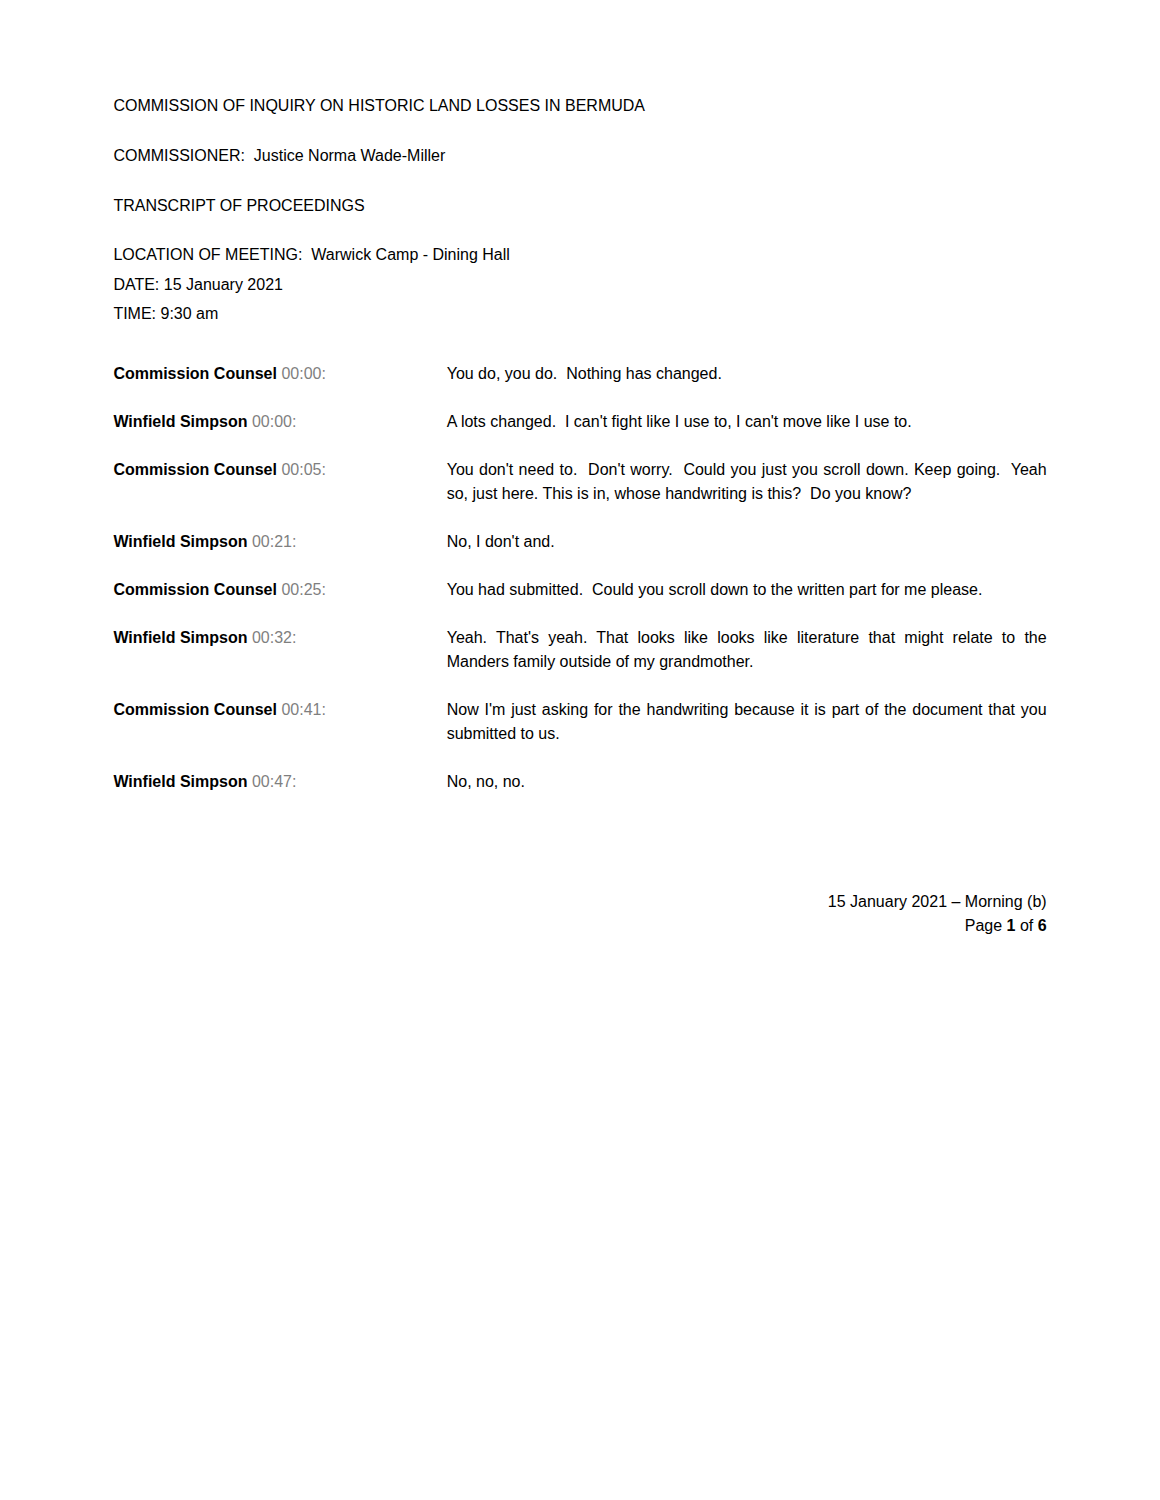COMMISSION OF INQUIRY ON HISTORIC LAND LOSSES IN BERMUDA
COMMISSIONER: Justice Norma Wade-Miller
TRANSCRIPT OF PROCEEDINGS
LOCATION OF MEETING: Warwick Camp - Dining Hall
DATE: 15 January 2021
TIME: 9:30 am
Commission Counsel 00:00:
You do, you do. Nothing has changed.
Winfield Simpson 00:00:
A lots changed. I can't fight like I use to, I can't move like I use to.
Commission Counsel 00:05:
You don't need to. Don't worry. Could you just you scroll down. Keep going. Yeah so, just here. This is in, whose handwriting is this? Do you know?
Winfield Simpson 00:21:
No, I don't and.
Commission Counsel 00:25:
You had submitted. Could you scroll down to the written part for me please.
Winfield Simpson 00:32:
Yeah. That's yeah. That looks like looks like literature that might relate to the Manders family outside of my grandmother.
Commission Counsel 00:41:
Now I'm just asking for the handwriting because it is part of the document that you submitted to us.
Winfield Simpson 00:47:
No, no, no.
15 January 2021 – Morning (b)
Page 1 of 6